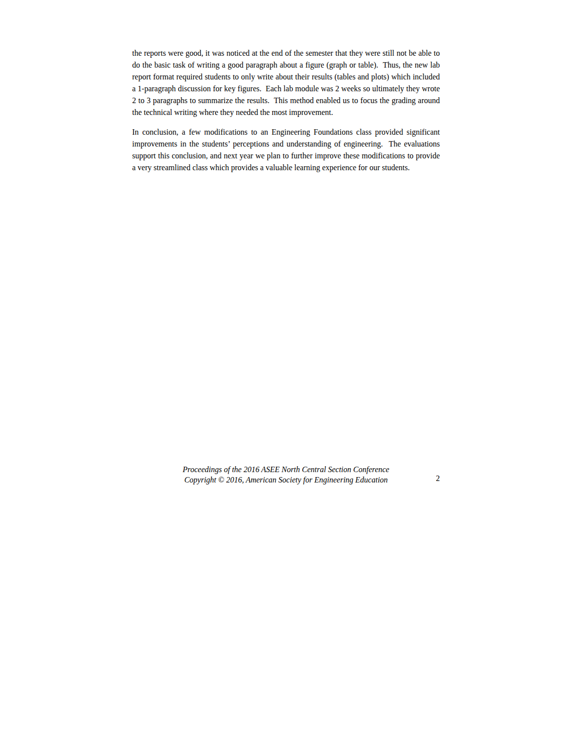the reports were good, it was noticed at the end of the semester that they were still not be able to do the basic task of writing a good paragraph about a figure (graph or table). Thus, the new lab report format required students to only write about their results (tables and plots) which included a 1-paragraph discussion for key figures. Each lab module was 2 weeks so ultimately they wrote 2 to 3 paragraphs to summarize the results. This method enabled us to focus the grading around the technical writing where they needed the most improvement.
In conclusion, a few modifications to an Engineering Foundations class provided significant improvements in the students’ perceptions and understanding of engineering. The evaluations support this conclusion, and next year we plan to further improve these modifications to provide a very streamlined class which provides a valuable learning experience for our students.
Proceedings of the 2016 ASEE North Central Section Conference
Copyright © 2016, American Society for Engineering Education
2